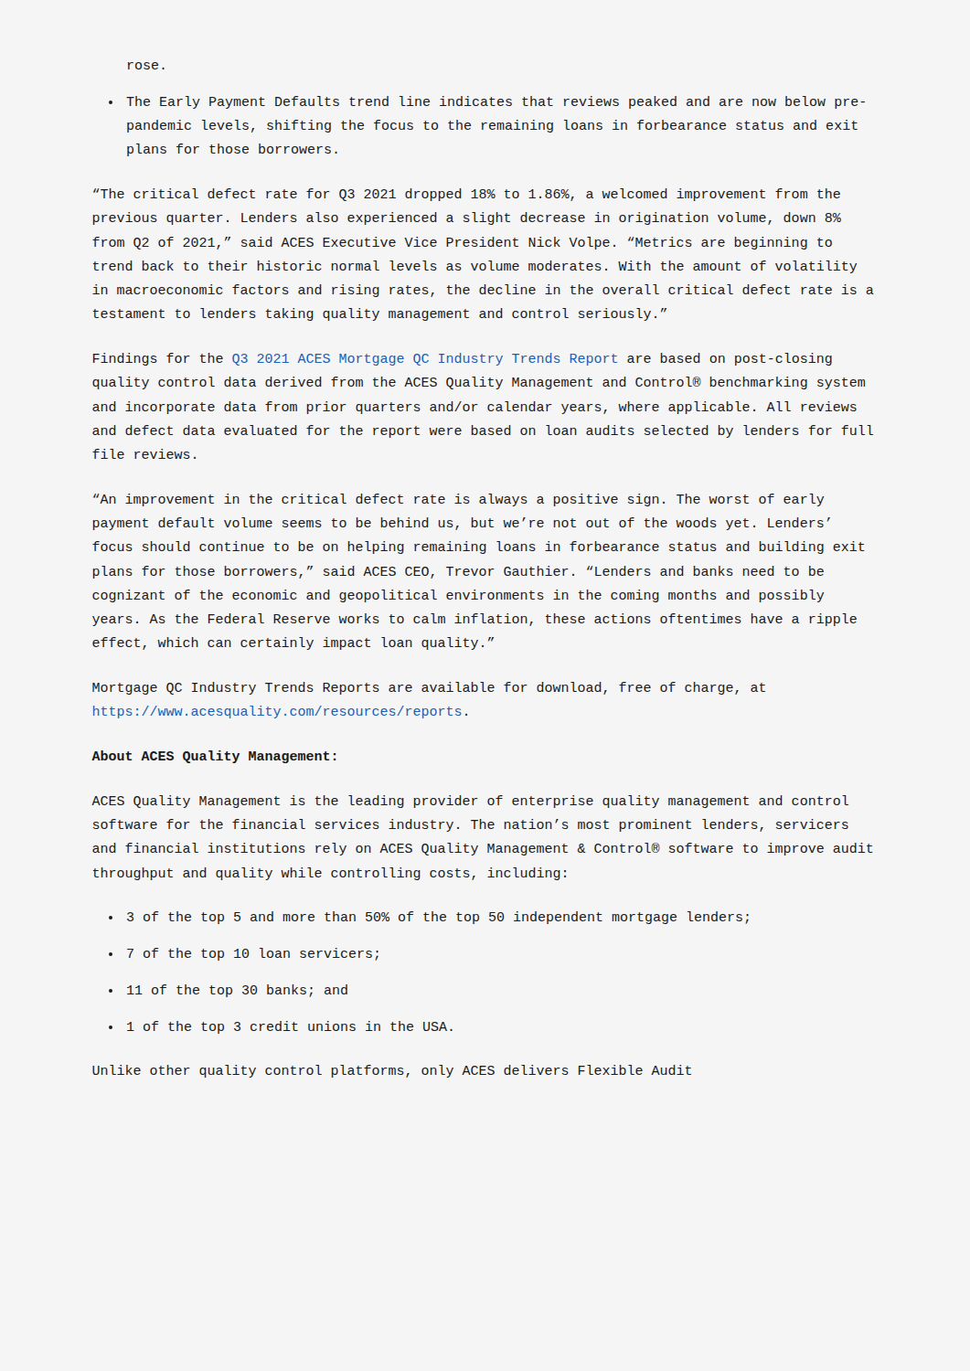rose.
The Early Payment Defaults trend line indicates that reviews peaked and are now below pre-pandemic levels, shifting the focus to the remaining loans in forbearance status and exit plans for those borrowers.
“The critical defect rate for Q3 2021 dropped 18% to 1.86%, a welcomed improvement from the previous quarter. Lenders also experienced a slight decrease in origination volume, down 8% from Q2 of 2021,” said ACES Executive Vice President Nick Volpe. “Metrics are beginning to trend back to their historic normal levels as volume moderates. With the amount of volatility in macroeconomic factors and rising rates, the decline in the overall critical defect rate is a testament to lenders taking quality management and control seriously.”
Findings for the Q3 2021 ACES Mortgage QC Industry Trends Report are based on post-closing quality control data derived from the ACES Quality Management and Control® benchmarking system and incorporate data from prior quarters and/or calendar years, where applicable. All reviews and defect data evaluated for the report were based on loan audits selected by lenders for full file reviews.
“An improvement in the critical defect rate is always a positive sign. The worst of early payment default volume seems to be behind us, but we’re not out of the woods yet. Lenders’ focus should continue to be on helping remaining loans in forbearance status and building exit plans for those borrowers,” said ACES CEO, Trevor Gauthier. “Lenders and banks need to be cognizant of the economic and geopolitical environments in the coming months and possibly years. As the Federal Reserve works to calm inflation, these actions oftentimes have a ripple effect, which can certainly impact loan quality.”
Mortgage QC Industry Trends Reports are available for download, free of charge, at https://www.acesquality.com/resources/reports.
About ACES Quality Management:
ACES Quality Management is the leading provider of enterprise quality management and control software for the financial services industry. The nation’s most prominent lenders, servicers and financial institutions rely on ACES Quality Management & Control® software to improve audit throughput and quality while controlling costs, including:
3 of the top 5 and more than 50% of the top 50 independent mortgage lenders;
7 of the top 10 loan servicers;
11 of the top 30 banks; and
1 of the top 3 credit unions in the USA.
Unlike other quality control platforms, only ACES delivers Flexible Audit